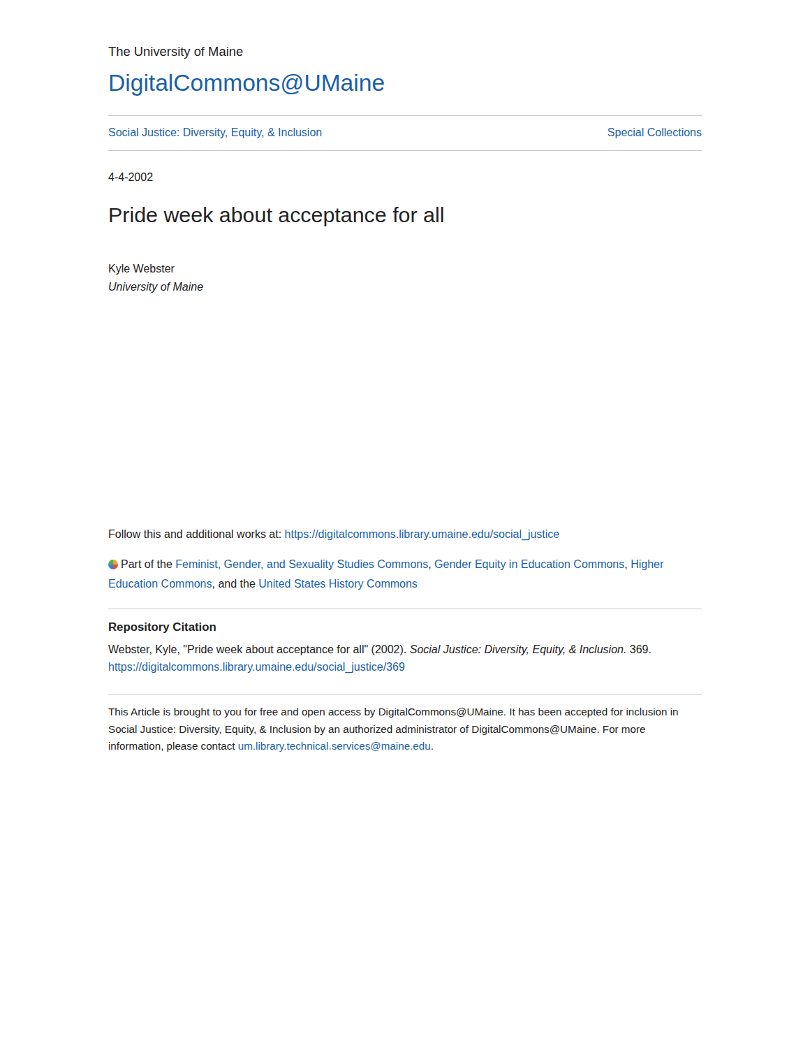The University of Maine
DigitalCommons@UMaine
Social Justice: Diversity, Equity, & Inclusion Special Collections
4-4-2002
Pride week about acceptance for all
Kyle Webster
University of Maine
Follow this and additional works at: https://digitalcommons.library.umaine.edu/social_justice
Part of the Feminist, Gender, and Sexuality Studies Commons, Gender Equity in Education Commons, Higher Education Commons, and the United States History Commons
Repository Citation
Webster, Kyle, "Pride week about acceptance for all" (2002). Social Justice: Diversity, Equity, & Inclusion. 369.
https://digitalcommons.library.umaine.edu/social_justice/369
This Article is brought to you for free and open access by DigitalCommons@UMaine. It has been accepted for inclusion in Social Justice: Diversity, Equity, & Inclusion by an authorized administrator of DigitalCommons@UMaine. For more information, please contact um.library.technical.services@maine.edu.